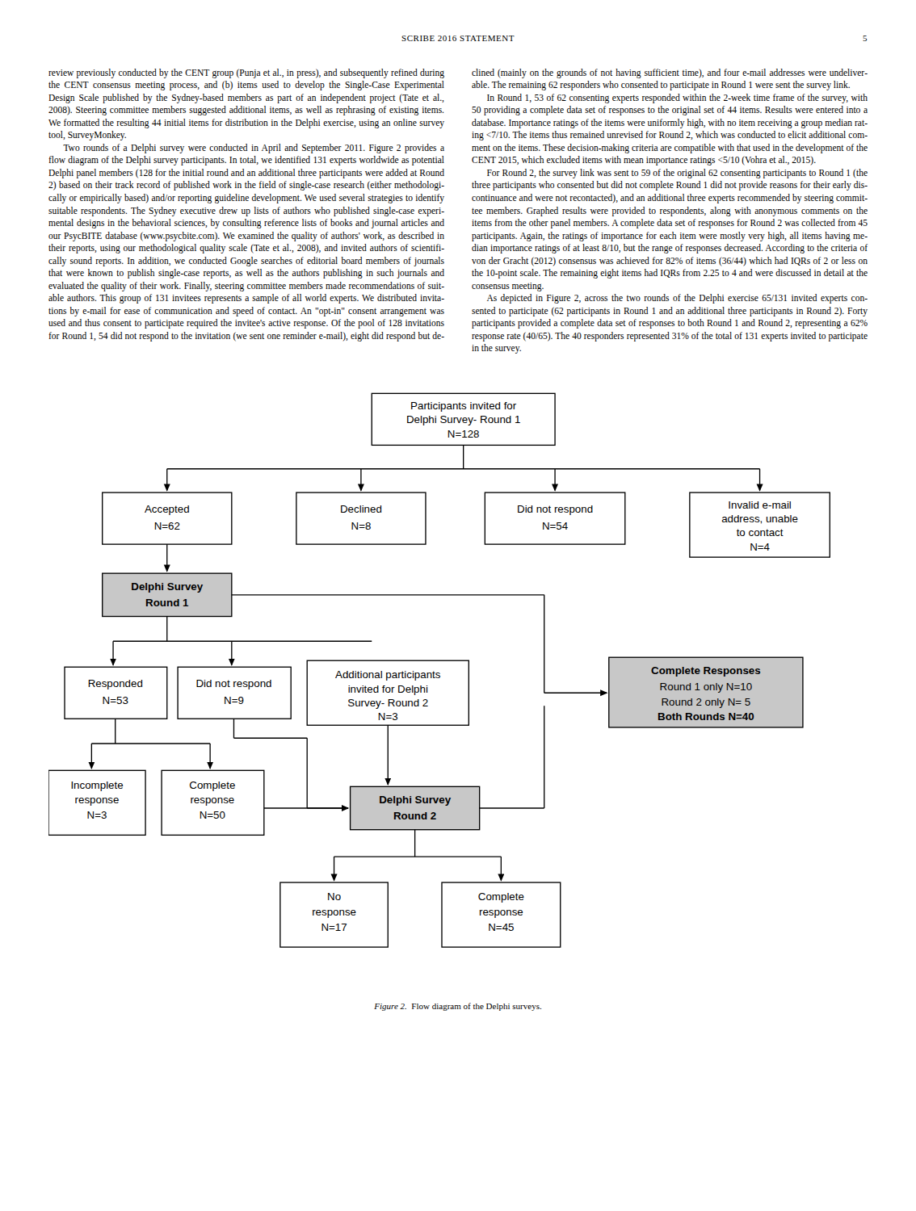SCRIBE 2016 STATEMENT 5
review previously conducted by the CENT group (Punja et al., in press), and subsequently refined during the CENT consensus meeting process, and (b) items used to develop the Single-Case Experimental Design Scale published by the Sydney-based members as part of an independent project (Tate et al., 2008). Steering committee members suggested additional items, as well as rephrasing of existing items. We formatted the resulting 44 initial items for distribution in the Delphi exercise, using an online survey tool, SurveyMonkey.
Two rounds of a Delphi survey were conducted in April and September 2011. Figure 2 provides a flow diagram of the Delphi survey participants. In total, we identified 131 experts worldwide as potential Delphi panel members (128 for the initial round and an additional three participants were added at Round 2) based on their track record of published work in the field of single-case research (either methodologically or empirically based) and/or reporting guideline development. We used several strategies to identify suitable respondents. The Sydney executive drew up lists of authors who published single-case experimental designs in the behavioral sciences, by consulting reference lists of books and journal articles and our PsycBITE database (www.psycbite.com). We examined the quality of authors' work, as described in their reports, using our methodological quality scale (Tate et al., 2008), and invited authors of scientifically sound reports. In addition, we conducted Google searches of editorial board members of journals that were known to publish single-case reports, as well as the authors publishing in such journals and evaluated the quality of their work. Finally, steering committee members made recommendations of suitable authors. This group of 131 invitees represents a sample of all world experts. We distributed invitations by e-mail for ease of communication and speed of contact. An "opt-in" consent arrangement was used and thus consent to participate required the invitee's active response. Of the pool of 128 invitations for Round 1, 54 did not respond to the invitation (we sent one reminder e-mail), eight did respond but declined (mainly on the grounds of not having sufficient time), and four e-mail addresses were undeliverable. The remaining 62 responders who consented to participate in Round 1 were sent the survey link.
In Round 1, 53 of 62 consenting experts responded within the 2-week time frame of the survey, with 50 providing a complete data set of responses to the original set of 44 items. Results were entered into a database. Importance ratings of the items were uniformly high, with no item receiving a group median rating <7/10. The items thus remained unrevised for Round 2, which was conducted to elicit additional comment on the items. These decision-making criteria are compatible with that used in the development of the CENT 2015, which excluded items with mean importance ratings <5/10 (Vohra et al., 2015).
For Round 2, the survey link was sent to 59 of the original 62 consenting participants to Round 1 (the three participants who consented but did not complete Round 1 did not provide reasons for their early discontinuance and were not recontacted), and an additional three experts recommended by steering committee members. Graphed results were provided to respondents, along with anonymous comments on the items from the other panel members. A complete data set of responses for Round 2 was collected from 45 participants. Again, the ratings of importance for each item were mostly very high, all items having median importance ratings of at least 8/10, but the range of responses decreased. According to the criteria of von der Gracht (2012) consensus was achieved for 82% of items (36/44) which had IQRs of 2 or less on the 10-point scale. The remaining eight items had IQRs from 2.25 to 4 and were discussed in detail at the consensus meeting.
As depicted in Figure 2, across the two rounds of the Delphi exercise 65/131 invited experts consented to participate (62 participants in Round 1 and an additional three participants in Round 2). Forty participants provided a complete data set of responses to both Round 1 and Round 2, representing a 62% response rate (40/65). The 40 responders represented 31% of the total of 131 experts invited to participate in the survey.
Participants invited for Delphi Survey- Round 1 N=128 Accepted N=62 Declined N=8 Did not respond N=54 Invalid e-mail address, unable to contact N=4 Delphi Survey Round 1 Responded N=53 Did not respond N=9 Additional participants invited for Delphi Survey- Round 2 N=3 Complete Responses Round 1 only N=10 Round 2 only N= 5 Both Rounds N=40 Incomplete response N=3 Complete response N=50 Delphi Survey Round 2 No response N=17 Complete response N=45
Figure 2. Flow diagram of the Delphi surveys.